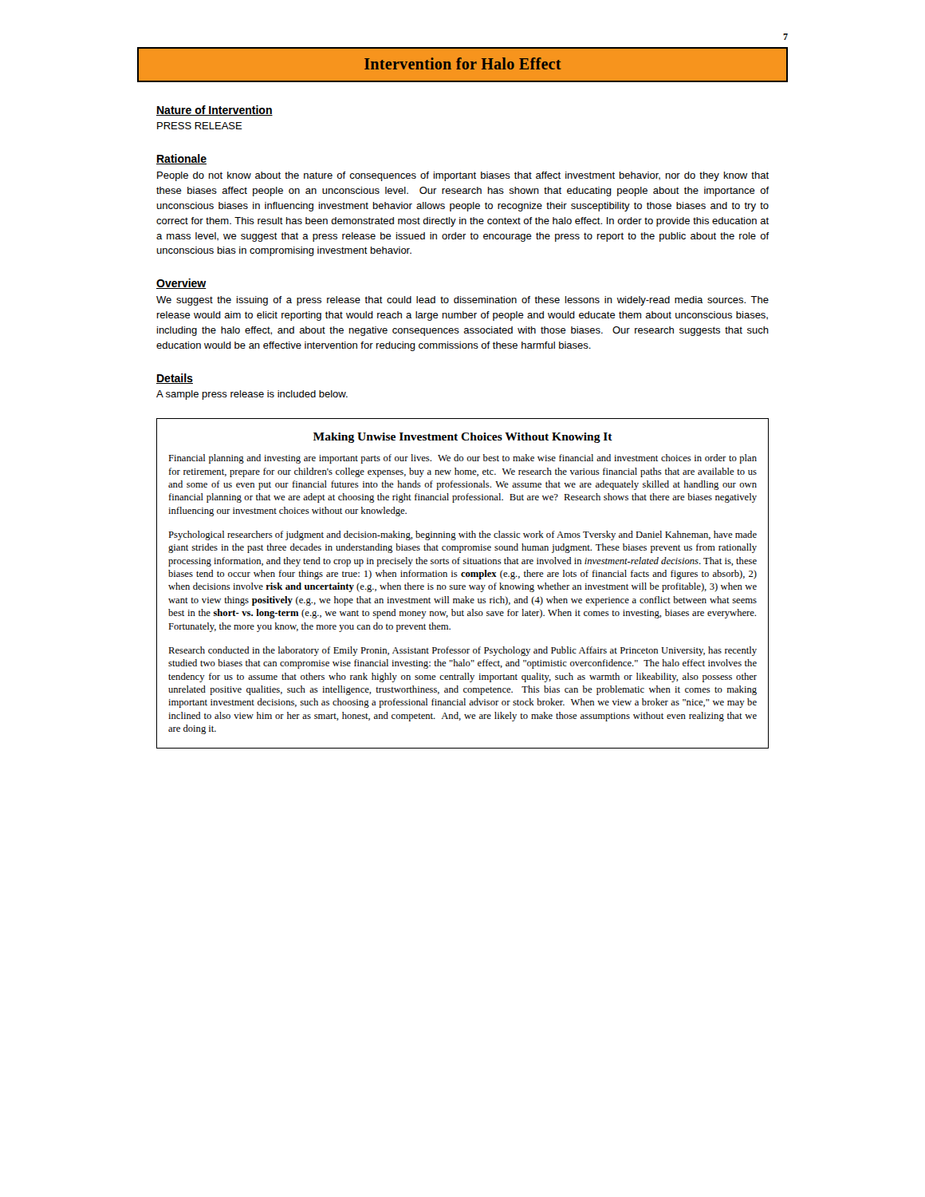7
Intervention for Halo Effect
Nature of Intervention
PRESS RELEASE
Rationale
People do not know about the nature of consequences of important biases that affect investment behavior, nor do they know that these biases affect people on an unconscious level. Our research has shown that educating people about the importance of unconscious biases in influencing investment behavior allows people to recognize their susceptibility to those biases and to try to correct for them. This result has been demonstrated most directly in the context of the halo effect. In order to provide this education at a mass level, we suggest that a press release be issued in order to encourage the press to report to the public about the role of unconscious bias in compromising investment behavior.
Overview
We suggest the issuing of a press release that could lead to dissemination of these lessons in widely-read media sources. The release would aim to elicit reporting that would reach a large number of people and would educate them about unconscious biases, including the halo effect, and about the negative consequences associated with those biases. Our research suggests that such education would be an effective intervention for reducing commissions of these harmful biases.
Details
A sample press release is included below.
Making Unwise Investment Choices Without Knowing It
Financial planning and investing are important parts of our lives. We do our best to make wise financial and investment choices in order to plan for retirement, prepare for our children's college expenses, buy a new home, etc. We research the various financial paths that are available to us and some of us even put our financial futures into the hands of professionals. We assume that we are adequately skilled at handling our own financial planning or that we are adept at choosing the right financial professional. But are we? Research shows that there are biases negatively influencing our investment choices without our knowledge.
Psychological researchers of judgment and decision-making, beginning with the classic work of Amos Tversky and Daniel Kahneman, have made giant strides in the past three decades in understanding biases that compromise sound human judgment. These biases prevent us from rationally processing information, and they tend to crop up in precisely the sorts of situations that are involved in investment-related decisions. That is, these biases tend to occur when four things are true: 1) when information is complex (e.g., there are lots of financial facts and figures to absorb), 2) when decisions involve risk and uncertainty (e.g., when there is no sure way of knowing whether an investment will be profitable), 3) when we want to view things positively (e.g., we hope that an investment will make us rich), and (4) when we experience a conflict between what seems best in the short- vs. long-term (e.g., we want to spend money now, but also save for later). When it comes to investing, biases are everywhere. Fortunately, the more you know, the more you can do to prevent them.
Research conducted in the laboratory of Emily Pronin, Assistant Professor of Psychology and Public Affairs at Princeton University, has recently studied two biases that can compromise wise financial investing: the "halo" effect, and "optimistic overconfidence." The halo effect involves the tendency for us to assume that others who rank highly on some centrally important quality, such as warmth or likeability, also possess other unrelated positive qualities, such as intelligence, trustworthiness, and competence. This bias can be problematic when it comes to making important investment decisions, such as choosing a professional financial advisor or stock broker. When we view a broker as "nice," we may be inclined to also view him or her as smart, honest, and competent. And, we are likely to make those assumptions without even realizing that we are doing it.